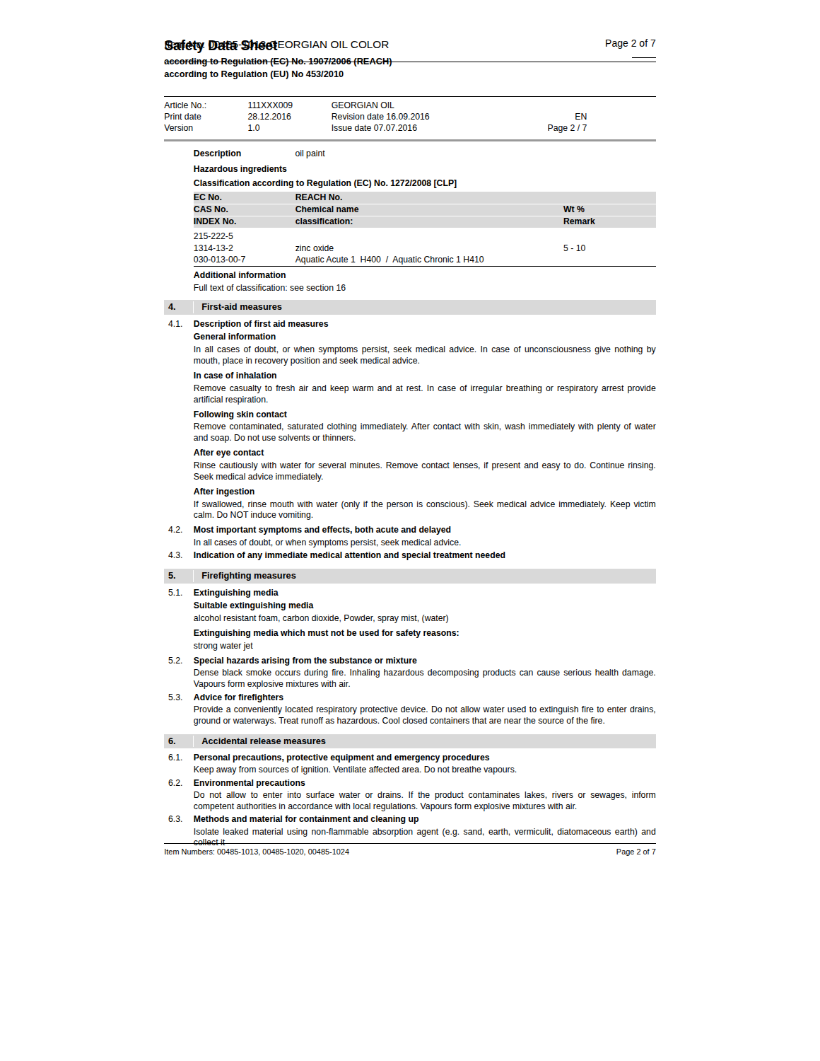Page 2 of 7
Safety Data SheetItem No. 00485-1013 GEORGIAN OIL COLOR
according to Regulation (EC) No. 1907/2006 (REACH)
according to Regulation (EU) No 453/2010
| Article No.: | 111XXX009 | GEORGIAN OIL | | |
| Print date | 28.12.2016 | Revision date 16.09.2016 | EN | |
| Version | 1.0 | Issue date 07.07.2016 | Page 2 / 7 | |
Description oil paint
Hazardous ingredients
Classification according to Regulation (EC) No. 1272/2008 [CLP]
| EC No. | REACH No. | |
| CAS No. | Chemical name | Wt % |
| INDEX No. | classification: | Remark |
| 215-222-5 | | |
| 1314-13-2 | zinc oxide | 5 - 10 |
| 030-013-00-7 | Aquatic Acute 1 H400 / Aquatic Chronic 1 H410 | |
Additional information
Full text of classification: see section 16
4. First-aid measures
4.1.
Description of first aid measures
General information
In all cases of doubt, or when symptoms persist, seek medical advice. In case of unconsciousness give nothing by mouth, place in recovery position and seek medical advice.
In case of inhalation
Remove casualty to fresh air and keep warm and at rest. In case of irregular breathing or respiratory arrest provide artificial respiration.
Following skin contact
Remove contaminated, saturated clothing immediately. After contact with skin, wash immediately with plenty of water and soap. Do not use solvents or thinners.
After eye contact
Rinse cautiously with water for several minutes. Remove contact lenses, if present and easy to do. Continue rinsing. Seek medical advice immediately.
After ingestion
If swallowed, rinse mouth with water (only if the person is conscious). Seek medical advice immediately. Keep victim calm. Do NOT induce vomiting.
4.2.
Most important symptoms and effects, both acute and delayed
In all cases of doubt, or when symptoms persist, seek medical advice.
4.3.
Indication of any immediate medical attention and special treatment needed
5. Firefighting measures
5.1.
Extinguishing media
Suitable extinguishing media
alcohol resistant foam, carbon dioxide, Powder, spray mist, (water)
Extinguishing media which must not be used for safety reasons:
strong water jet
5.2.
Special hazards arising from the substance or mixture
Dense black smoke occurs during fire. Inhaling hazardous decomposing products can cause serious health damage. Vapours form explosive mixtures with air.
5.3.
Advice for firefighters
Provide a conveniently located respiratory protective device. Do not allow water used to extinguish fire to enter drains, ground or waterways. Treat runoff as hazardous. Cool closed containers that are near the source of the fire.
6. Accidental release measures
6.1.
Personal precautions, protective equipment and emergency procedures
Keep away from sources of ignition. Ventilate affected area. Do not breathe vapours.
6.2.
Environmental precautions
Do not allow to enter into surface water or drains. If the product contaminates lakes, rivers or sewages, inform competent authorities in accordance with local regulations. Vapours form explosive mixtures with air.
6.3.
Methods and material for containment and cleaning up
Isolate leaked material using non-flammable absorption agent (e.g. sand, earth, vermiculit, diatomaceous earth) and collect it
Item Numbers: 00485-1013, 00485-1020, 00485-1024 Page 2 of 7